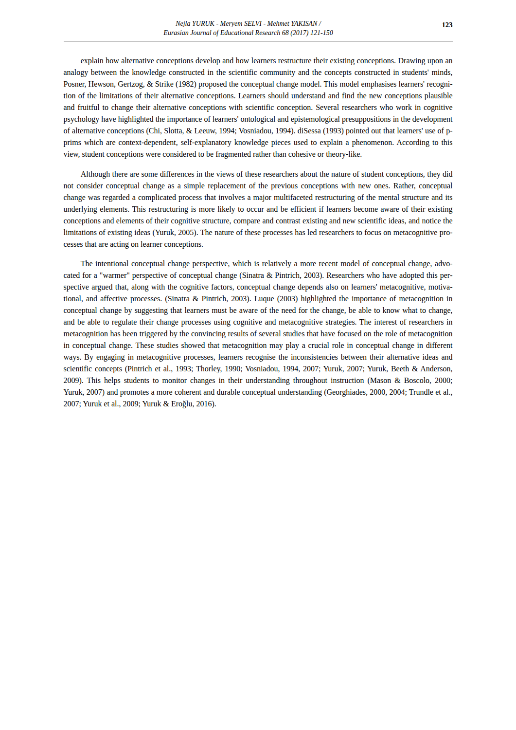Nejla YURUK - Meryem SELVI - Mehmet YAKISAN / Eurasian Journal of Educational Research 68 (2017) 121-150
123
explain how alternative conceptions develop and how learners restructure their existing conceptions. Drawing upon an analogy between the knowledge constructed in the scientific community and the concepts constructed in students' minds, Posner, Hewson, Gertzog, & Strike (1982) proposed the conceptual change model. This model emphasises learners' recognition of the limitations of their alternative conceptions. Learners should understand and find the new conceptions plausible and fruitful to change their alternative conceptions with scientific conception. Several researchers who work in cognitive psychology have highlighted the importance of learners' ontological and epistemological presuppositions in the development of alternative conceptions (Chi, Slotta, & Leeuw, 1994; Vosniadou, 1994). diSessa (1993) pointed out that learners' use of p-prims which are context-dependent, self-explanatory knowledge pieces used to explain a phenomenon. According to this view, student conceptions were considered to be fragmented rather than cohesive or theory-like.
Although there are some differences in the views of these researchers about the nature of student conceptions, they did not consider conceptual change as a simple replacement of the previous conceptions with new ones. Rather, conceptual change was regarded a complicated process that involves a major multifaceted restructuring of the mental structure and its underlying elements. This restructuring is more likely to occur and be efficient if learners become aware of their existing conceptions and elements of their cognitive structure, compare and contrast existing and new scientific ideas, and notice the limitations of existing ideas (Yuruk, 2005). The nature of these processes has led researchers to focus on metacognitive processes that are acting on learner conceptions.
The intentional conceptual change perspective, which is relatively a more recent model of conceptual change, advocated for a "warmer" perspective of conceptual change (Sinatra & Pintrich, 2003). Researchers who have adopted this perspective argued that, along with the cognitive factors, conceptual change depends also on learners' metacognitive, motivational, and affective processes. (Sinatra & Pintrich, 2003). Luque (2003) highlighted the importance of metacognition in conceptual change by suggesting that learners must be aware of the need for the change, be able to know what to change, and be able to regulate their change processes using cognitive and metacognitive strategies. The interest of researchers in metacognition has been triggered by the convincing results of several studies that have focused on the role of metacognition in conceptual change. These studies showed that metacognition may play a crucial role in conceptual change in different ways. By engaging in metacognitive processes, learners recognise the inconsistencies between their alternative ideas and scientific concepts (Pintrich et al., 1993; Thorley, 1990; Vosniadou, 1994, 2007; Yuruk, 2007; Yuruk, Beeth & Anderson, 2009). This helps students to monitor changes in their understanding throughout instruction (Mason & Boscolo, 2000; Yuruk, 2007) and promotes a more coherent and durable conceptual understanding (Georghiades, 2000, 2004; Trundle et al., 2007; Yuruk et al., 2009; Yuruk & Eroğlu, 2016).